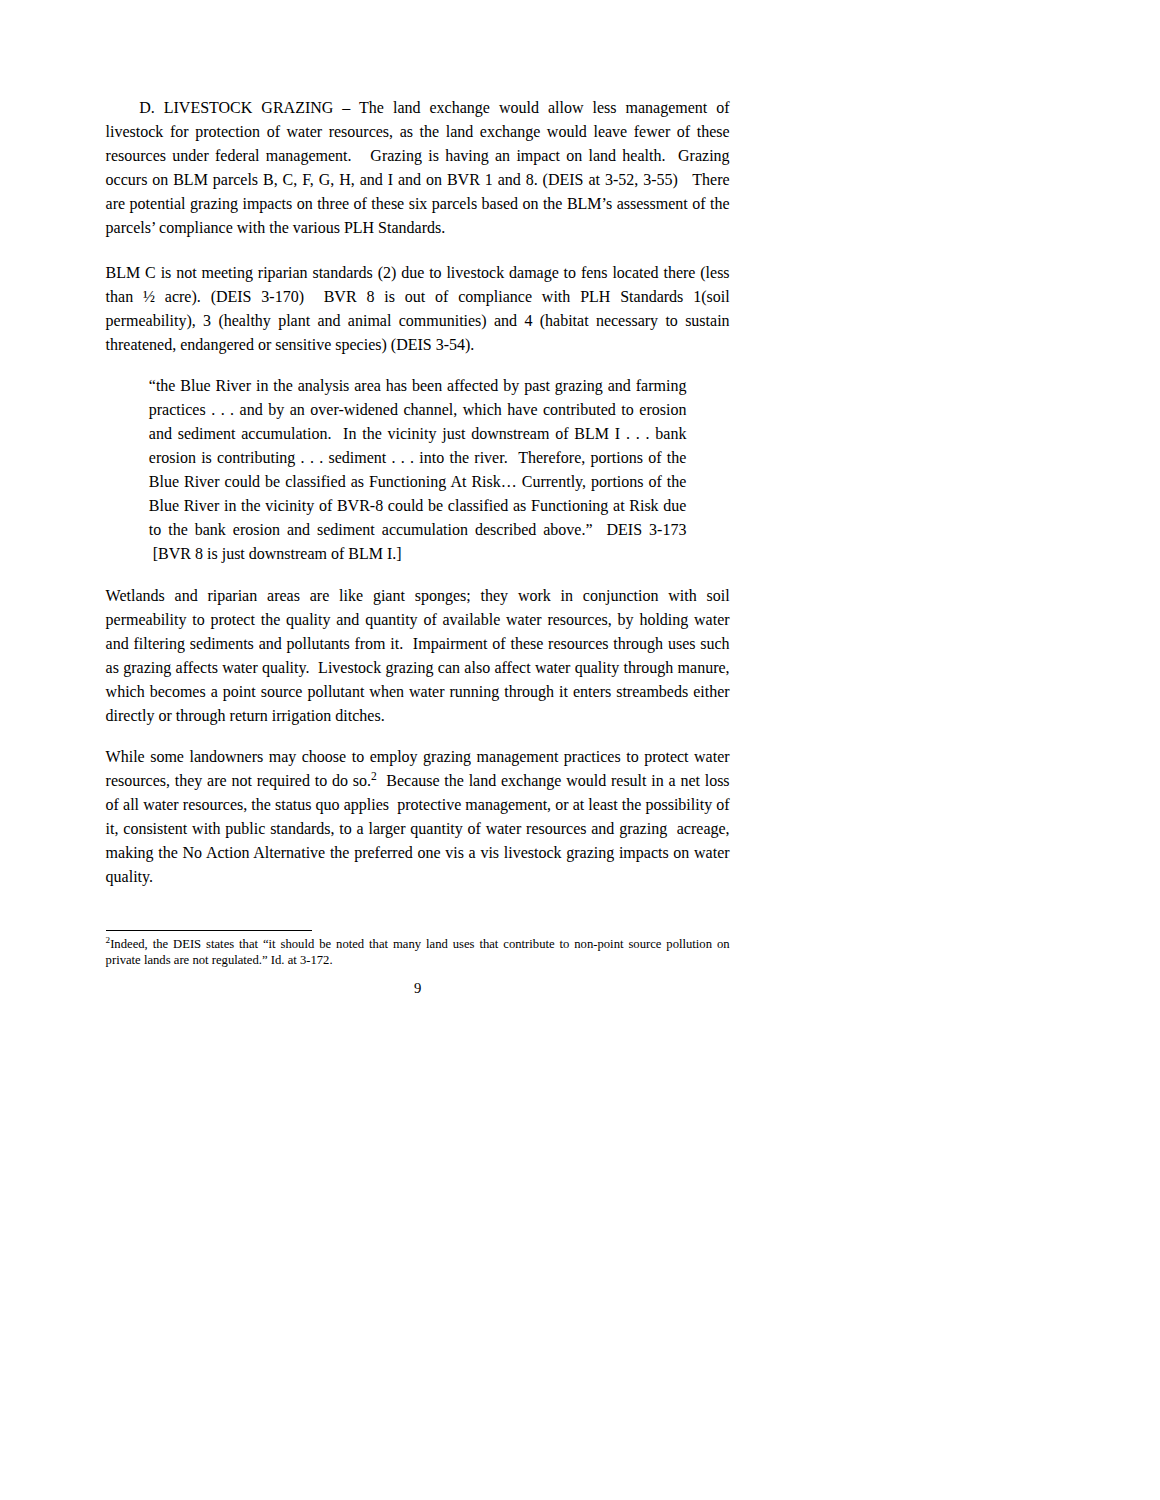D. LIVESTOCK GRAZING – The land exchange would allow less management of livestock for protection of water resources, as the land exchange would leave fewer of these resources under federal management. Grazing is having an impact on land health. Grazing occurs on BLM parcels B, C, F, G, H, and I and on BVR 1 and 8. (DEIS at 3-52, 3-55) There are potential grazing impacts on three of these six parcels based on the BLM’s assessment of the parcels’ compliance with the various PLH Standards.
BLM C is not meeting riparian standards (2) due to livestock damage to fens located there (less than ½ acre). (DEIS 3-170) BVR 8 is out of compliance with PLH Standards 1(soil permeability), 3 (healthy plant and animal communities) and 4 (habitat necessary to sustain threatened, endangered or sensitive species) (DEIS 3-54).
“the Blue River in the analysis area has been affected by past grazing and farming practices . . . and by an over-widened channel, which have contributed to erosion and sediment accumulation. In the vicinity just downstream of BLM I . . . bank erosion is contributing . . . sediment . . . into the river. Therefore, portions of the Blue River could be classified as Functioning At Risk… Currently, portions of the Blue River in the vicinity of BVR-8 could be classified as Functioning at Risk due to the bank erosion and sediment accumulation described above.” DEIS 3-173 [BVR 8 is just downstream of BLM I.]
Wetlands and riparian areas are like giant sponges; they work in conjunction with soil permeability to protect the quality and quantity of available water resources, by holding water and filtering sediments and pollutants from it. Impairment of these resources through uses such as grazing affects water quality. Livestock grazing can also affect water quality through manure, which becomes a point source pollutant when water running through it enters streambeds either directly or through return irrigation ditches.
While some landowners may choose to employ grazing management practices to protect water resources, they are not required to do so.2 Because the land exchange would result in a net loss of all water resources, the status quo applies protective management, or at least the possibility of it, consistent with public standards, to a larger quantity of water resources and grazing acreage, making the No Action Alternative the preferred one vis a vis livestock grazing impacts on water quality.
2Indeed, the DEIS states that “it should be noted that many land uses that contribute to non-point source pollution on private lands are not regulated.” Id. at 3-172.
9